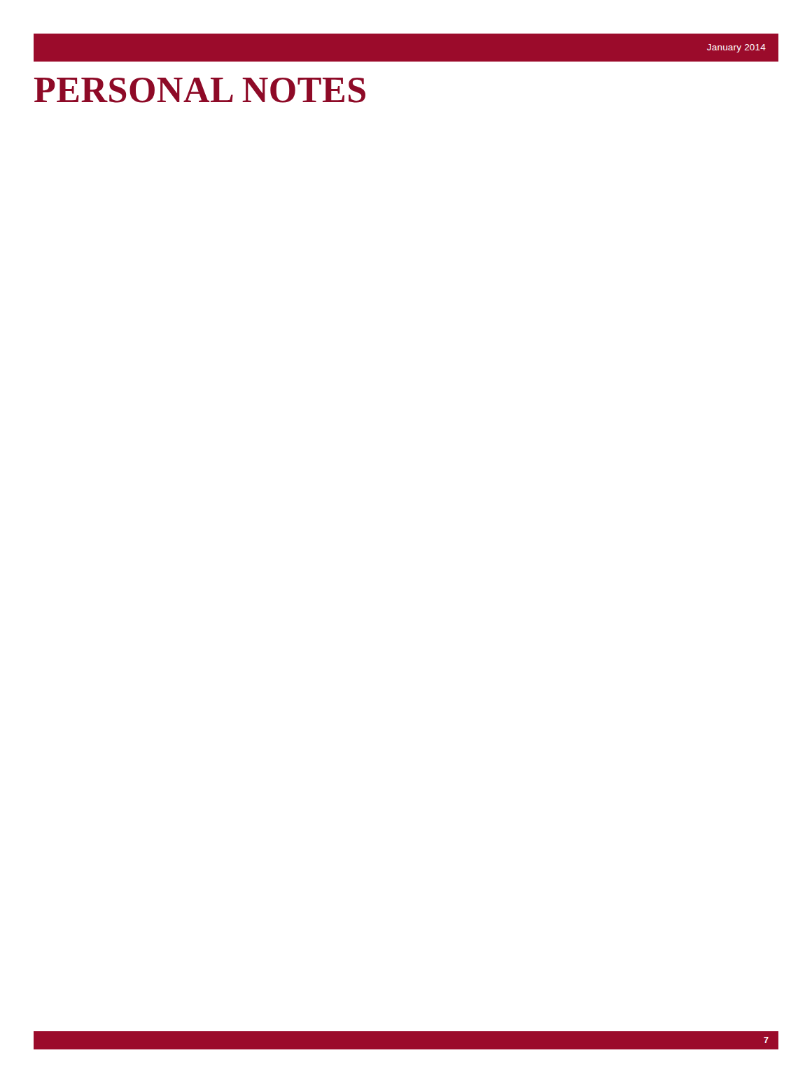January 2014
Personal Notes
7